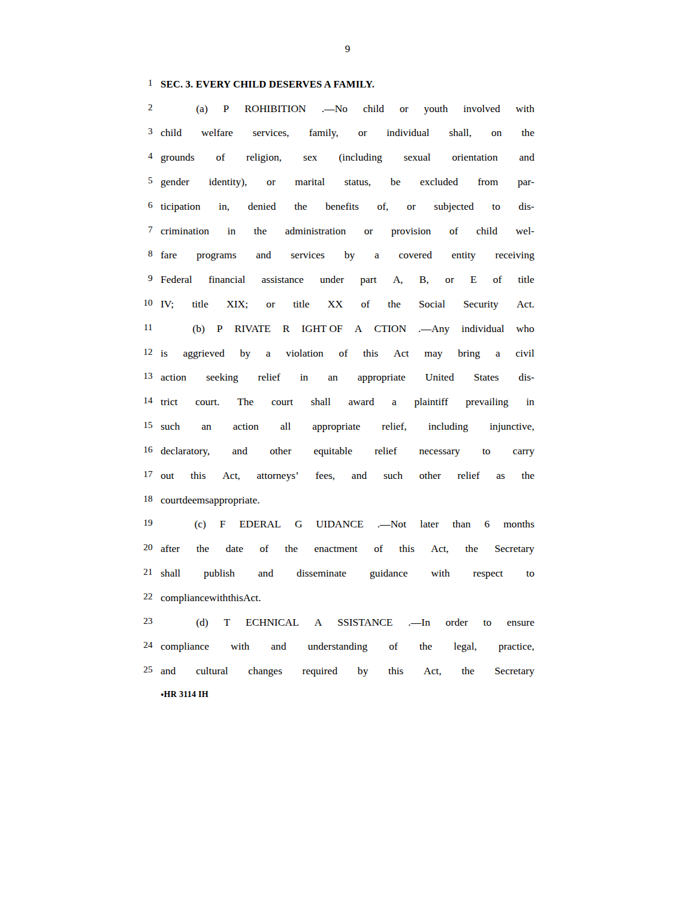9
SEC. 3. EVERY CHILD DESERVES A FAMILY.
(a) PROHIBITION.—No child or youth involved with
child welfare services, family, or individual shall, on the
grounds of religion, sex(including sexual orientation and
gender identity), or marital status, be excluded from par-
ticipation in, denied the benefits of, or subjected to dis-
crimination in the administration or provision of child wel-
fare programs and services by acovered entity receiving
Federal financial assistance under part A, B, or Eof title
IV; title XIX; or title XX of the Social Security Act.
(b) PRIVATE RIGHT OF ACTION.—Any individual who
is aggrieved by aviolation of this Act may bring acivil
action seeking relief in an appropriate United States dis-
trict court. The court shall award aplaintiff prevailing in
such an action all appropriate relief, including injunctive,
declaratory, and other equitable relief necessary to carry
out this Act, attorneys’fees, and such other relief as the
court deems appropriate.
(c) FEDERAL GUIDANCE.—Not later than 6 months
after the date of the enactment of this Act, the Secretary
shall publish and disseminate guidance with respect to
compliance with this Act.
(d) TECHNICAL ASSISTANCE.—In order to ensure
compliance with and understanding of the legal, practice,
and cultural changes required by this Act, the Secretary
•HR 3114 IH